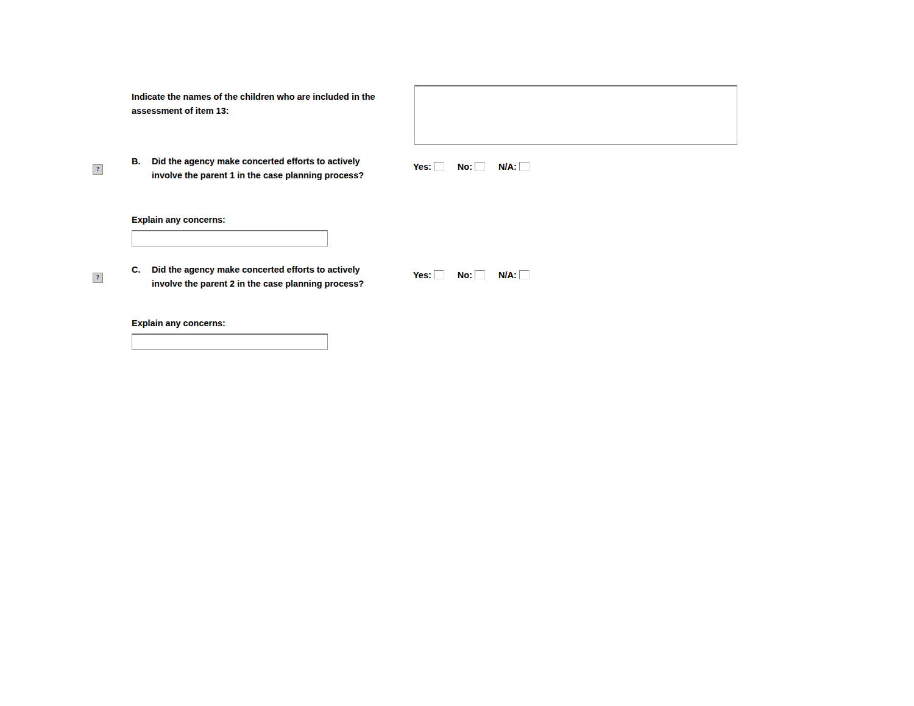Indicate the names of the children who are included in the assessment of item 13:
?
B. Did the agency make concerted efforts to actively involve the parent 1 in the case planning process?
Yes: No: N/A:
Explain any concerns:
?
C. Did the agency make concerted efforts to actively involve the parent 2 in the case planning process?
Yes: No: N/A:
Explain any concerns: